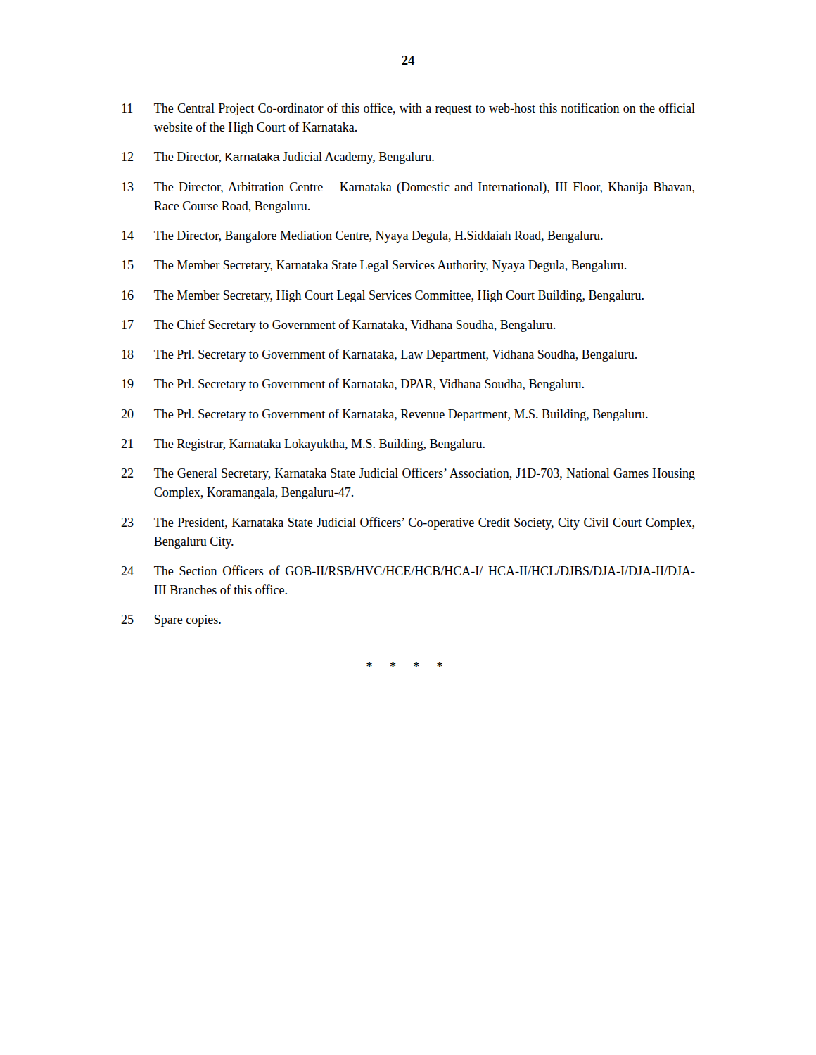24
11 The Central Project Co-ordinator of this office, with a request to web-host this notification on the official website of the High Court of Karnataka.
12 The Director, Karnataka Judicial Academy, Bengaluru.
13 The Director, Arbitration Centre – Karnataka (Domestic and International), III Floor, Khanija Bhavan, Race Course Road, Bengaluru.
14 The Director, Bangalore Mediation Centre, Nyaya Degula, H.Siddaiah Road, Bengaluru.
15 The Member Secretary, Karnataka State Legal Services Authority, Nyaya Degula, Bengaluru.
16 The Member Secretary, High Court Legal Services Committee, High Court Building, Bengaluru.
17 The Chief Secretary to Government of Karnataka, Vidhana Soudha, Bengaluru.
18 The Prl. Secretary to Government of Karnataka, Law Department, Vidhana Soudha, Bengaluru.
19 The Prl. Secretary to Government of Karnataka, DPAR, Vidhana Soudha, Bengaluru.
20 The Prl. Secretary to Government of Karnataka, Revenue Department, M.S. Building, Bengaluru.
21 The Registrar, Karnataka Lokayuktha, M.S. Building, Bengaluru.
22 The General Secretary, Karnataka State Judicial Officers’ Association, J1D-703, National Games Housing Complex, Koramangala, Bengaluru-47.
23 The President, Karnataka State Judicial Officers’ Co-operative Credit Society, City Civil Court Complex, Bengaluru City.
24 The Section Officers of GOB-II/RSB/HVC/HCE/HCB/HCA-I/ HCA-II/HCL/DJBS/DJA-I/DJA-II/DJA-III Branches of this office.
25 Spare copies.
* * * *